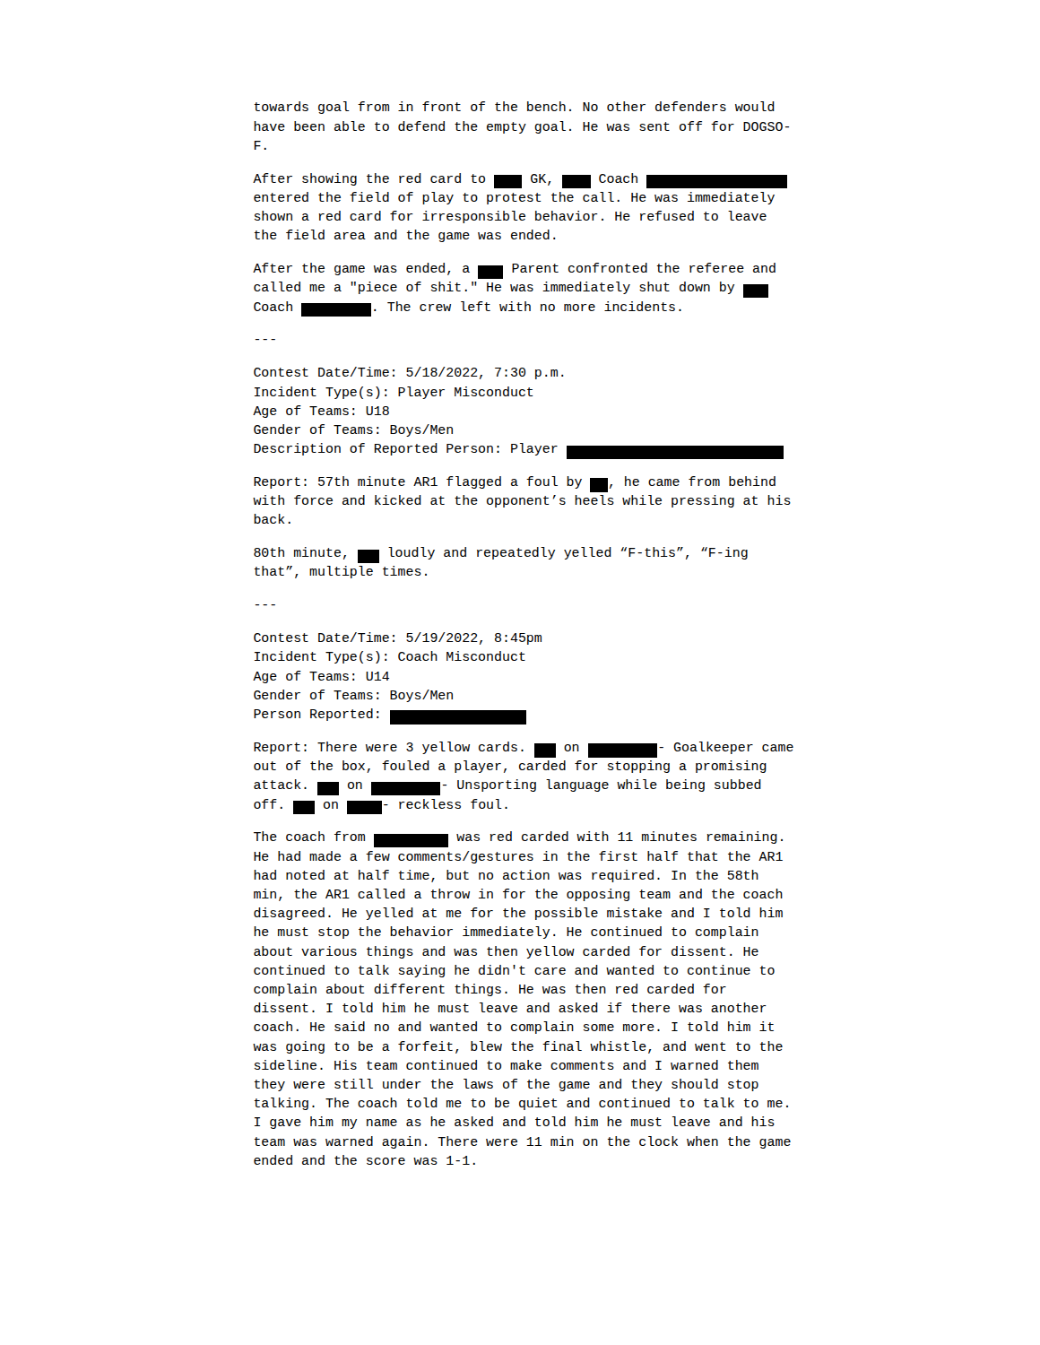towards goal from in front of the bench. No other defenders would have been able to defend the empty goal. He was sent off for DOGSO-F.
After showing the red card to GK, Coach entered the field of play to protest the call. He was immediately shown a red card for irresponsible behavior. He refused to leave the field area and the game was ended.
After the game was ended, a Parent confronted the referee and called me a "piece of shit." He was immediately shut down by Coach . The crew left with no more incidents.
---
Contest Date/Time: 5/18/2022, 7:30 p.m. Incident Type(s): Player Misconduct Age of Teams: U18 Gender of Teams: Boys/Men Description of Reported Person: Player
Report: 57th minute AR1 flagged a foul by , he came from behind with force and kicked at the opponent’s heels while pressing at his back.
80th minute, loudly and repeatedly yelled “F-this”, “F-ing that”, multiple times.
---
Contest Date/Time: 5/19/2022, 8:45pm Incident Type(s): Coach Misconduct Age of Teams: U14 Gender of Teams: Boys/Men Person Reported:
Report: There were 3 yellow cards. on - Goalkeeper came out of the box, fouled a player, carded for stopping a promising attack. on - Unsporting language while being subbed off. on - reckless foul.
The coach from was red carded with 11 minutes remaining. He had made a few comments/gestures in the first half that the AR1 had noted at half time, but no action was required. In the 58th min, the AR1 called a throw in for the opposing team and the coach disagreed. He yelled at me for the possible mistake and I told him he must stop the behavior immediately. He continued to complain about various things and was then yellow carded for dissent. He continued to talk saying he didn't care and wanted to continue to complain about different things. He was then red carded for dissent. I told him he must leave and asked if there was another coach. He said no and wanted to complain some more. I told him it was going to be a forfeit, blew the final whistle, and went to the sideline. His team continued to make comments and I warned them they were still under the laws of the game and they should stop talking. The coach told me to be quiet and continued to talk to me. I gave him my name as he asked and told him he must leave and his team was warned again. There were 11 min on the clock when the game ended and the score was 1-1.